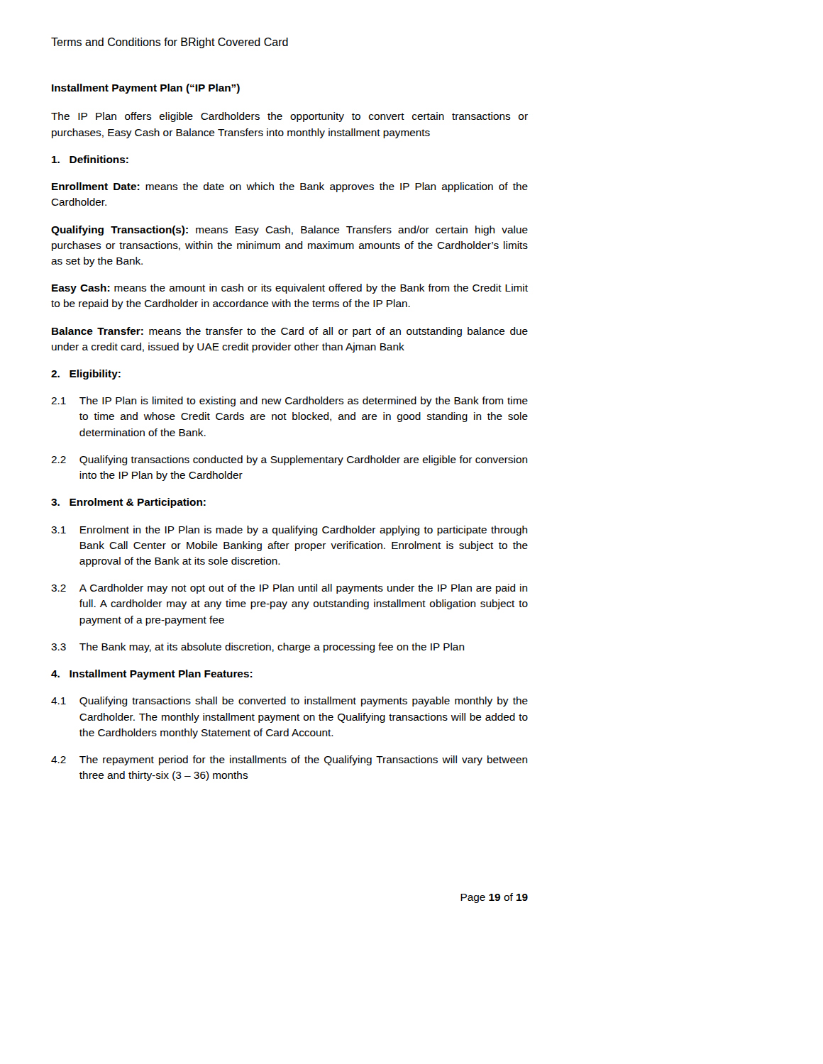Terms and Conditions for BRight Covered Card
Installment Payment Plan (“IP Plan”)
The IP Plan offers eligible Cardholders the opportunity to convert certain transactions or purchases, Easy Cash or Balance Transfers into monthly installment payments
1. Definitions:
Enrollment Date: means the date on which the Bank approves the IP Plan application of the Cardholder.
Qualifying Transaction(s): means Easy Cash, Balance Transfers and/or certain high value purchases or transactions, within the minimum and maximum amounts of the Cardholder’s limits as set by the Bank.
Easy Cash: means the amount in cash or its equivalent offered by the Bank from the Credit Limit to be repaid by the Cardholder in accordance with the terms of the IP Plan.
Balance Transfer: means the transfer to the Card of all or part of an outstanding balance due under a credit card, issued by UAE credit provider other than Ajman Bank
2. Eligibility:
2.1
The IP Plan is limited to existing and new Cardholders as determined by the Bank from time to time and whose Credit Cards are not blocked, and are in good standing in the sole determination of the Bank.
2.2
Qualifying transactions conducted by a Supplementary Cardholder are eligible for conversion into the IP Plan by the Cardholder
3. Enrolment & Participation:
3.1
Enrolment in the IP Plan is made by a qualifying Cardholder applying to participate through Bank Call Center or Mobile Banking after proper verification. Enrolment is subject to the approval of the Bank at its sole discretion.
3.2
A Cardholder may not opt out of the IP Plan until all payments under the IP Plan are paid in full. A cardholder may at any time pre-pay any outstanding installment obligation subject to payment of a pre-payment fee
3.3
The Bank may, at its absolute discretion, charge a processing fee on the IP Plan
4. Installment Payment Plan Features:
4.1
Qualifying transactions shall be converted to installment payments payable monthly by the Cardholder. The monthly installment payment on the Qualifying transactions will be added to the Cardholders monthly Statement of Card Account.
4.2
The repayment period for the installments of the Qualifying Transactions will vary between three and thirty-six (3 – 36) months
Page 19 of 19